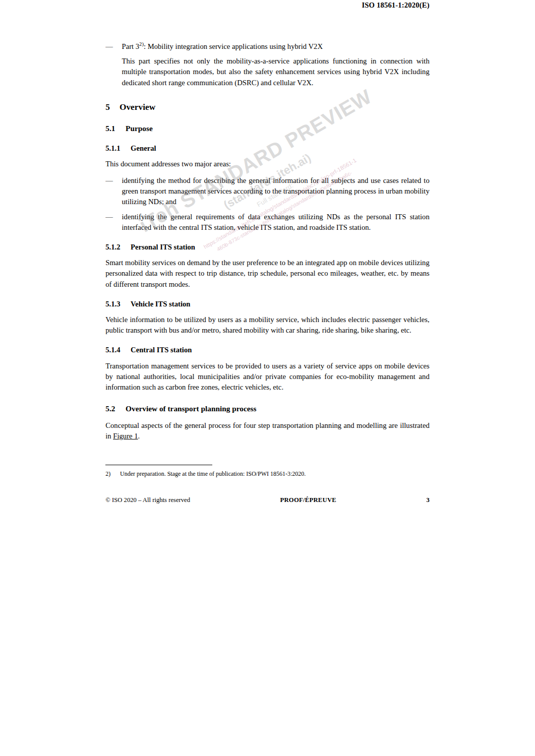ISO 18561-1:2020(E)
iTeh STANDARD PREVIEW
(standards.iteh.ai)
Full standard:
https://standards.iteh.ai/catalog/standards/iso/abc70e/iso-prf-18561-1
460b-873c-standards.iteh.ai/catalog/standards/iso/0ef6458-ba6c-
— Part 32): Mobility integration service applications using hybrid V2X
This part specifies not only the mobility-as-a-service applications functioning in connection with multiple transportation modes, but also the safety enhancement services using hybrid V2X including dedicated short range communication (DSRC) and cellular V2X.
5 Overview
5.1 Purpose
5.1.1 General
This document addresses two major areas:
— identifying the method for describing the general information for all subjects and use cases related to green transport management services according to the transportation planning process in urban mobility utilizing NDs; and
— identifying the general requirements of data exchanges utilizing NDs as the personal ITS station interfaced with the central ITS station, vehicle ITS station, and roadside ITS station.
5.1.2 Personal ITS station
Smart mobility services on demand by the user preference to be an integrated app on mobile devices utilizing personalized data with respect to trip distance, trip schedule, personal eco mileages, weather, etc. by means of different transport modes.
5.1.3 Vehicle ITS station
Vehicle information to be utilized by users as a mobility service, which includes electric passenger vehicles, public transport with bus and/or metro, shared mobility with car sharing, ride sharing, bike sharing, etc.
5.1.4 Central ITS station
Transportation management services to be provided to users as a variety of service apps on mobile devices by national authorities, local municipalities and/or private companies for eco-mobility management and information such as carbon free zones, electric vehicles, etc.
5.2 Overview of transport planning process
Conceptual aspects of the general process for four step transportation planning and modelling are illustrated in Figure 1.
2) Under preparation. Stage at the time of publication: ISO/PWI 18561-3:2020.
© ISO 2020 – All rights reserved PROOF/ÉPREUVE 3